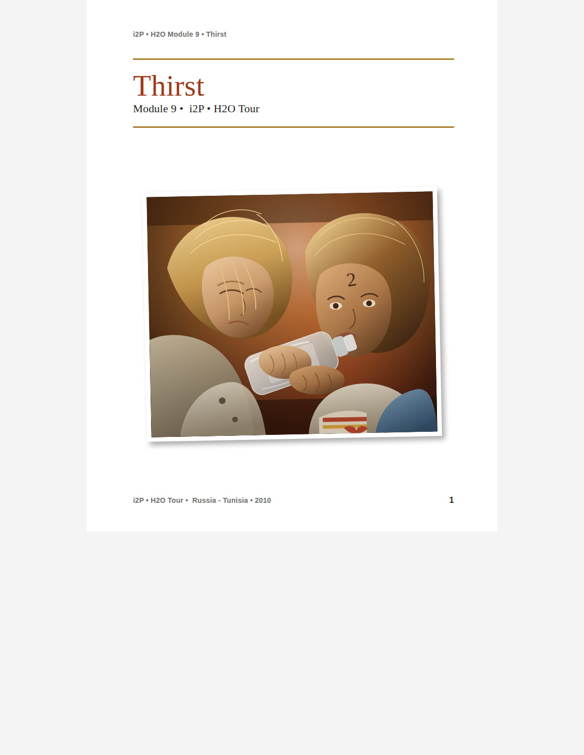i2P • H2O Module 9 • Thirst
Thirst
Module 9 • i2P • H2O Tour
2
i2P • H2O Tour • Russia - Tunisia • 2010 1